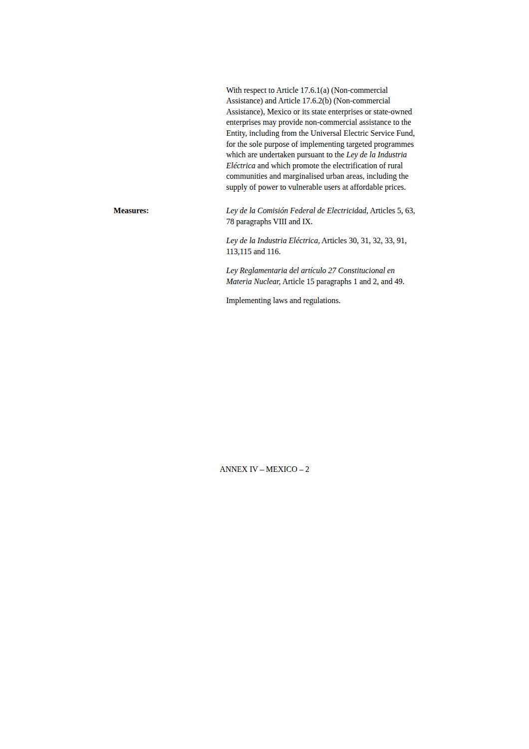With respect to Article 17.6.1(a) (Non-commercial Assistance) and Article 17.6.2(b) (Non-commercial Assistance), Mexico or its state enterprises or state-owned enterprises may provide non-commercial assistance to the Entity, including from the Universal Electric Service Fund, for the sole purpose of implementing targeted programmes which are undertaken pursuant to the Ley de la Industria Eléctrica and which promote the electrification of rural communities and marginalised urban areas, including the supply of power to vulnerable users at affordable prices.
Measures:
Ley de la Comisión Federal de Electricidad, Articles 5, 63, 78 paragraphs VIII and IX.
Ley de la Industria Eléctrica, Articles 30, 31, 32, 33, 91, 113,115 and 116.
Ley Reglamentaria del artículo 27 Constitucional en Materia Nuclear, Article 15 paragraphs 1 and 2, and 49.
Implementing laws and regulations.
ANNEX IV – MEXICO – 2